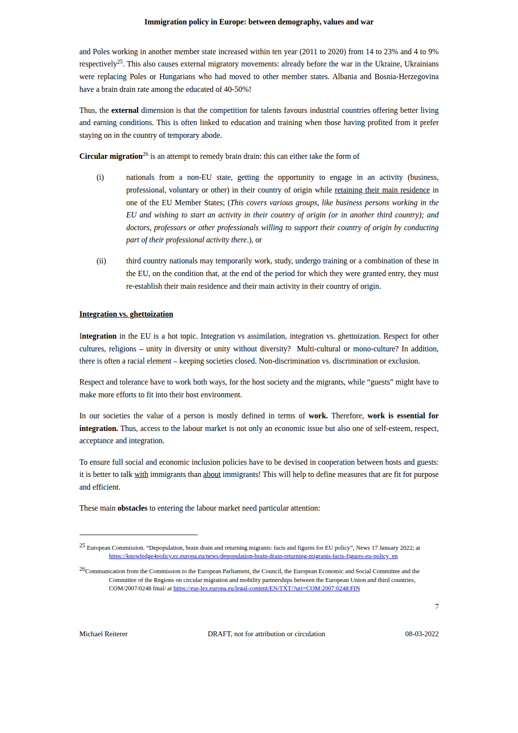Immigration policy in Europe: between demography, values and war
and Poles working in another member state increased within ten year (2011 to 2020) from 14 to 23% and 4 to 9% respectively25. This also causes external migratory movements: already before the war in the Ukraine, Ukrainians were replacing Poles or Hungarians who had moved to other member states. Albania and Bosnia-Herzegovina have a brain drain rate among the educated of 40-50%!
Thus, the external dimension is that the competition for talents favours industrial countries offering better living and earning conditions. This is often linked to education and training when those having profited from it prefer staying on in the country of temporary abode.
Circular migration26 is an attempt to remedy brain drain: this can either take the form of
(i) nationals from a non-EU state, getting the opportunity to engage in an activity (business, professional, voluntary or other) in their country of origin while retaining their main residence in one of the EU Member States; (This covers various groups, like business persons working in the EU and wishing to start an activity in their country of origin (or in another third country); and doctors, professors or other professionals willing to support their country of origin by conducting part of their professional activity there.), or
(ii) third country nationals may temporarily work, study, undergo training or a combination of these in the EU, on the condition that, at the end of the period for which they were granted entry, they must re-establish their main residence and their main activity in their country of origin.
Integration vs. ghettoization
Integration in the EU is a hot topic. Integration vs assimilation, integration vs. ghettoization. Respect for other cultures, religions – unity in diversity or unity without diversity? Multi-cultural or mono-culture? In addition, there is often a racial element – keeping societies closed. Non-discrimination vs. discrimination or exclusion.
Respect and tolerance have to work both ways, for the host society and the migrants, while “guests” might have to make more efforts to fit into their host environment.
In our societies the value of a person is mostly defined in terms of work. Therefore, work is essential for integration. Thus, access to the labour market is not only an economic issue but also one of self-esteem, respect, acceptance and integration.
To ensure full social and economic inclusion policies have to be devised in cooperation between hosts and guests: it is better to talk with immigrants than about immigrants! This will help to define measures that are fit for purpose and efficient.
These main obstacles to entering the labour market need particular attention:
25 European Commission. “Depopulation, brain drain and returning migrants: facts and figures for EU policy”, News 17 January 2022; at https://knowledge4policy.ec.europa.eu/news/depopulation-brain-drain-returning-migrants-facts-figures-eu-policy_en
26 Communication from the Commission to the European Parliament, the Council, the European Economic and Social Committee and the Committee of the Regions on circular migration and mobility partnerships between the European Union and third countries, COM/2007/0248 final/ at https://eur-lex.europa.eu/legal-content/EN/TXT/?uri=COM:2007:0248:FIN
7
Michael Reiterer DRAFT, not for attribution or circulation 08-03-2022